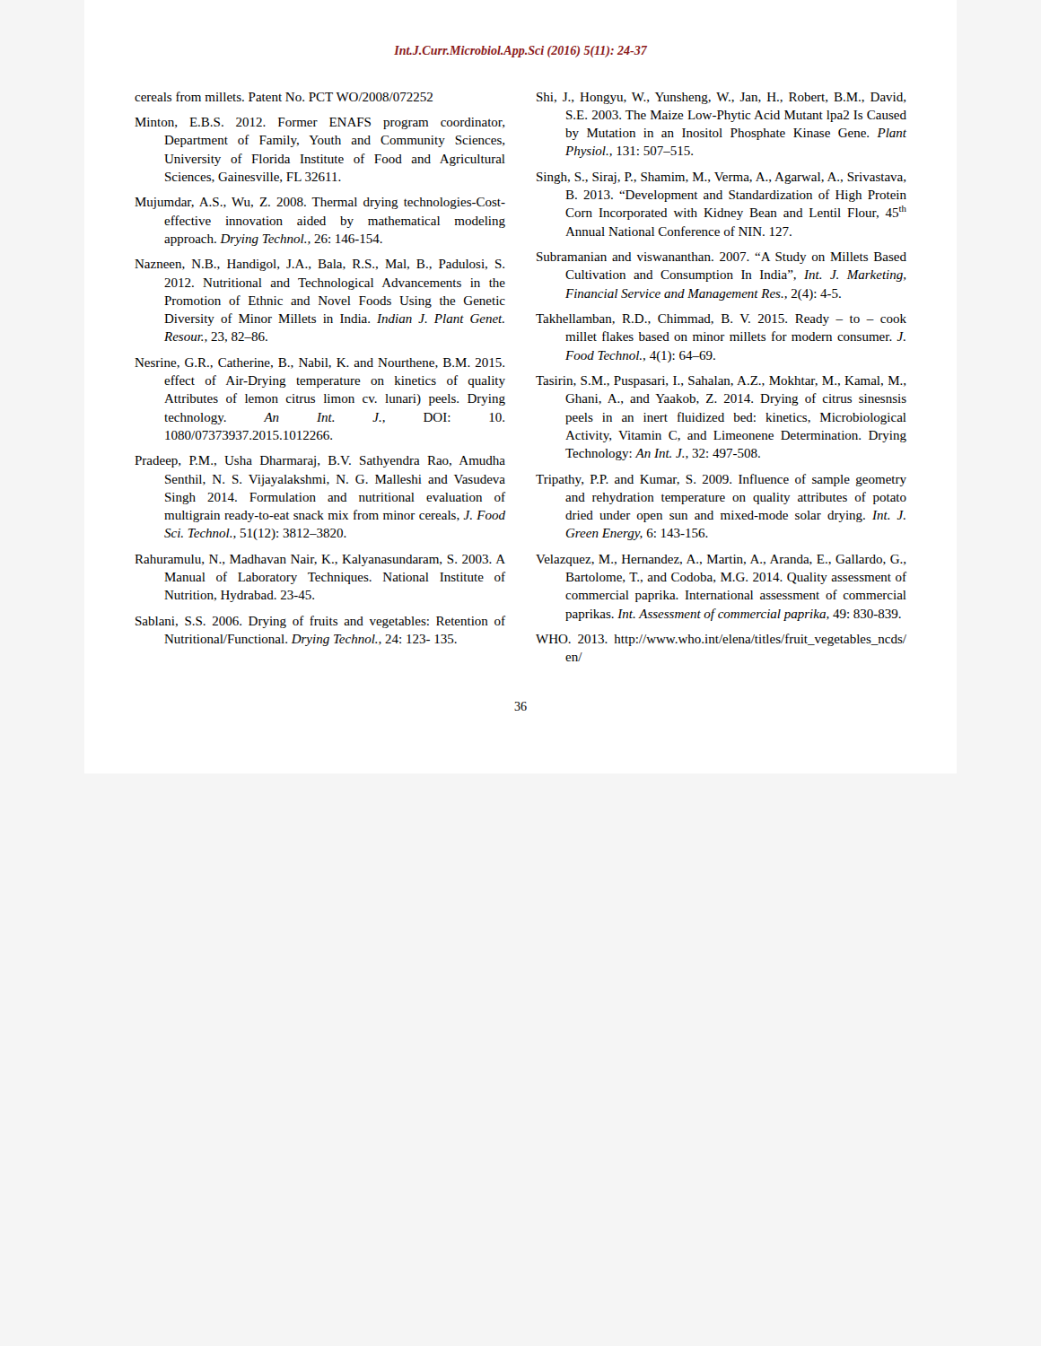Int.J.Curr.Microbiol.App.Sci (2016) 5(11): 24-37
cereals from millets. Patent No. PCT WO/2008/072252
Minton, E.B.S. 2012. Former ENAFS program coordinator, Department of Family, Youth and Community Sciences, University of Florida Institute of Food and Agricultural Sciences, Gainesville, FL 32611.
Mujumdar, A.S., Wu, Z. 2008. Thermal drying technologies-Cost-effective innovation aided by mathematical modeling approach. Drying Technol., 26: 146-154.
Nazneen, N.B., Handigol, J.A., Bala, R.S., Mal, B., Padulosi, S. 2012. Nutritional and Technological Advancements in the Promotion of Ethnic and Novel Foods Using the Genetic Diversity of Minor Millets in India. Indian J. Plant Genet. Resour., 23, 82–86.
Nesrine, G.R., Catherine, B., Nabil, K. and Nourthene, B.M. 2015. effect of Air-Drying temperature on kinetics of quality Attributes of lemon citrus limon cv. lunari) peels. Drying technology. An Int. J., DOI: 10. 1080/07373937.2015.1012266.
Pradeep, P.M., Usha Dharmaraj, B.V. Sathyendra Rao, Amudha Senthil, N. S. Vijayalakshmi, N. G. Malleshi and Vasudeva Singh 2014. Formulation and nutritional evaluation of multigrain ready-to-eat snack mix from minor cereals, J. Food Sci. Technol., 51(12): 3812–3820.
Rahuramulu, N., Madhavan Nair, K., Kalyanasundaram, S. 2003. A Manual of Laboratory Techniques. National Institute of Nutrition, Hydrabad. 23-45.
Sablani, S.S. 2006. Drying of fruits and vegetables: Retention of Nutritional/Functional. Drying Technol., 24: 123- 135.
Shi, J., Hongyu, W., Yunsheng, W., Jan, H., Robert, B.M., David, S.E. 2003. The Maize Low-Phytic Acid Mutant lpa2 Is Caused by Mutation in an Inositol Phosphate Kinase Gene. Plant Physiol., 131: 507–515.
Singh, S., Siraj, P., Shamim, M., Verma, A., Agarwal, A., Srivastava, B. 2013. “Development and Standardization of High Protein Corn Incorporated with Kidney Bean and Lentil Flour, 45th Annual National Conference of NIN. 127.
Subramanian and viswananthan. 2007. “A Study on Millets Based Cultivation and Consumption In India”, Int. J. Marketing, Financial Service and Management Res., 2(4): 4-5.
Takhellamban, R.D., Chimmad, B. V. 2015. Ready – to – cook millet flakes based on minor millets for modern consumer. J. Food Technol., 4(1): 64–69.
Tasirin, S.M., Puspasari, I., Sahalan, A.Z., Mokhtar, M., Kamal, M., Ghani, A., and Yaakob, Z. 2014. Drying of citrus sinesnsis peels in an inert fluidized bed: kinetics, Microbiological Activity, Vitamin C, and Limeonene Determination. Drying Technology: An Int. J., 32: 497-508.
Tripathy, P.P. and Kumar, S. 2009. Influence of sample geometry and rehydration temperature on quality attributes of potato dried under open sun and mixed-mode solar drying. Int. J. Green Energy, 6: 143-156.
Velazquez, M., Hernandez, A., Martin, A., Aranda, E., Gallardo, G., Bartolome, T., and Codoba, M.G. 2014. Quality assessment of commercial paprika. International assessment of commercial paprikas. Int. Assessment of commercial paprika, 49: 830-839.
WHO. 2013. http://www.who.int/elena/titles/fruit_vegetables_ncds/en/
36